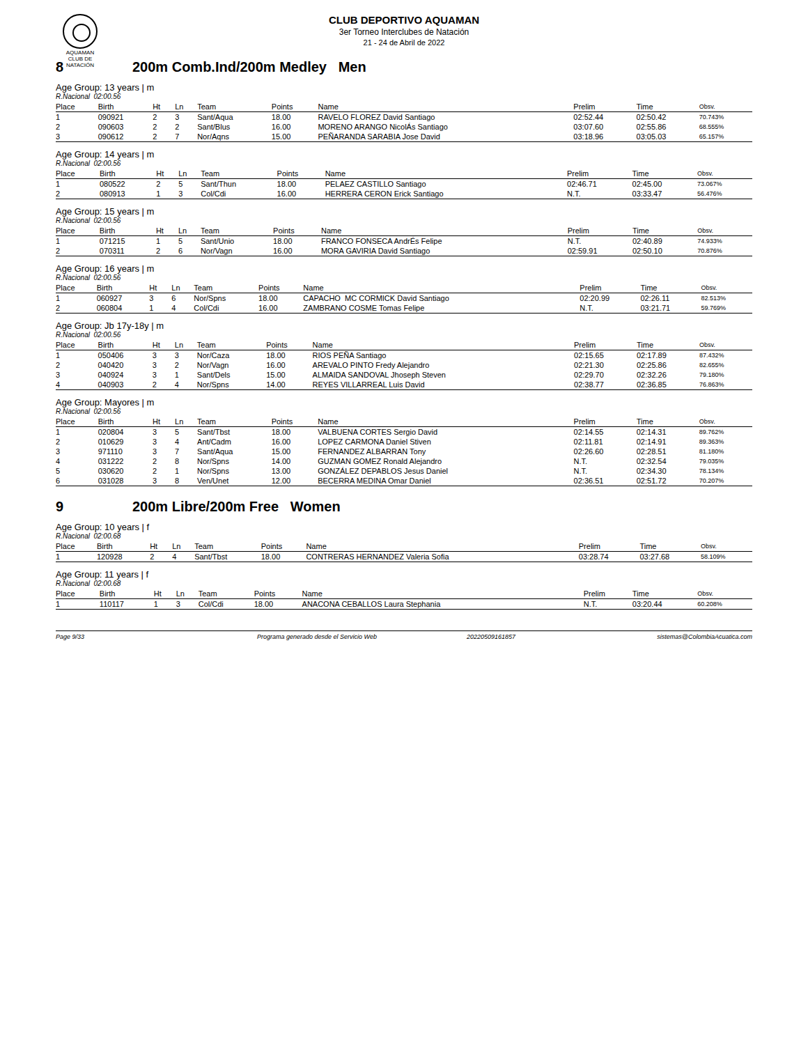AQUAMAN
CLUB DE NATACIÓN
CLUB DEPORTIVO AQUAMAN
3er Torneo Interclubes de Natación
21 - 24 de Abril de 2022
8200m Comb.Ind/200m Medley Men
Age Group: 13 years | m
R.Nacional 02:00.56
| Place | Birth | Ht | Ln | Team | Points | Name | Prelim | Time | Obsv. |
| --- | --- | --- | --- | --- | --- | --- | --- | --- | --- |
| 1 | 090921 | 2 | 3 | Sant/Aqua | 18.00 | RAVELO FLOREZ David Santiago | 02:52.44 | 02:50.42 | 70.743% |
| 2 | 090603 | 2 | 2 | Sant/Blus | 16.00 | MORENO ARANGO NicolÁs Santiago | 03:07.60 | 02:55.86 | 68.555% |
| 3 | 090612 | 2 | 7 | Nor/Aqns | 15.00 | PEÑARANDA SARABIA Jose David | 03:18.96 | 03:05.03 | 65.157% |
Age Group: 14 years | m
R.Nacional 02:00.56
| Place | Birth | Ht | Ln | Team | Points | Name | Prelim | Time | Obsv. |
| --- | --- | --- | --- | --- | --- | --- | --- | --- | --- |
| 1 | 080522 | 2 | 5 | Sant/Thun | 18.00 | PELAEZ CASTILLO Santiago | 02:46.71 | 02:45.00 | 73.067% |
| 2 | 080913 | 1 | 3 | Col/Cdi | 16.00 | HERRERA CERON Erick Santiago | N.T. | 03:33.47 | 56.476% |
Age Group: 15 years | m
R.Nacional 02:00.56
| Place | Birth | Ht | Ln | Team | Points | Name | Prelim | Time | Obsv. |
| --- | --- | --- | --- | --- | --- | --- | --- | --- | --- |
| 1 | 071215 | 1 | 5 | Sant/Unio | 18.00 | FRANCO FONSECA AndrÉs Felipe | N.T. | 02:40.89 | 74.933% |
| 2 | 070311 | 2 | 6 | Nor/Vagn | 16.00 | MORA GAVIRIA David Santiago | 02:59.91 | 02:50.10 | 70.876% |
Age Group: 16 years | m
R.Nacional 02:00.56
| Place | Birth | Ht | Ln | Team | Points | Name | Prelim | Time | Obsv. |
| --- | --- | --- | --- | --- | --- | --- | --- | --- | --- |
| 1 | 060927 | 3 | 6 | Nor/Spns | 18.00 | CAPACHO MC CORMICK David Santiago | 02:20.99 | 02:26.11 | 82.513% |
| 2 | 060804 | 1 | 4 | Col/Cdi | 16.00 | ZAMBRANO COSME Tomas Felipe | N.T. | 03:21.71 | 59.769% |
Age Group: Jb 17y-18y | m
R.Nacional 02:00.56
| Place | Birth | Ht | Ln | Team | Points | Name | Prelim | Time | Obsv. |
| --- | --- | --- | --- | --- | --- | --- | --- | --- | --- |
| 1 | 050406 | 3 | 3 | Nor/Caza | 18.00 | RIOS PEÑA Santiago | 02:15.65 | 02:17.89 | 87.432% |
| 2 | 040420 | 3 | 2 | Nor/Vagn | 16.00 | AREVALO PINTO Fredy Alejandro | 02:21.30 | 02:25.86 | 82.655% |
| 3 | 040924 | 3 | 1 | Sant/Dels | 15.00 | ALMAIDA SANDOVAL Jhoseph Steven | 02:29.70 | 02:32.26 | 79.180% |
| 4 | 040903 | 2 | 4 | Nor/Spns | 14.00 | REYES VILLARREAL Luis David | 02:38.77 | 02:36.85 | 76.863% |
Age Group: Mayores | m
R.Nacional 02:00.56
| Place | Birth | Ht | Ln | Team | Points | Name | Prelim | Time | Obsv. |
| --- | --- | --- | --- | --- | --- | --- | --- | --- | --- |
| 1 | 020804 | 3 | 5 | Sant/Tbst | 18.00 | VALBUENA CORTES Sergio David | 02:14.55 | 02:14.31 | 89.762% |
| 2 | 010629 | 3 | 4 | Ant/Cadm | 16.00 | LOPEZ CARMONA Daniel Stiven | 02:11.81 | 02:14.91 | 89.363% |
| 3 | 971110 | 3 | 7 | Sant/Aqua | 15.00 | FERNANDEZ ALBARRAN Tony | 02:26.60 | 02:28.51 | 81.180% |
| 4 | 031222 | 2 | 8 | Nor/Spns | 14.00 | GUZMAN GOMEZ Ronald Alejandro | N.T. | 02:32.54 | 79.035% |
| 5 | 030620 | 2 | 1 | Nor/Spns | 13.00 | GONZÁLEZ DEPABLOS Jesus Daniel | N.T. | 02:34.30 | 78.134% |
| 6 | 031028 | 3 | 8 | Ven/Unet | 12.00 | BECERRA MEDINA Omar Daniel | 02:36.51 | 02:51.72 | 70.207% |
9200m Libre/200m Free Women
Age Group: 10 years | f
R.Nacional 02:00.68
| Place | Birth | Ht | Ln | Team | Points | Name | Prelim | Time | Obsv. |
| --- | --- | --- | --- | --- | --- | --- | --- | --- | --- |
| 1 | 120928 | 2 | 4 | Sant/Tbst | 18.00 | CONTRERAS HERNANDEZ Valeria Sofia | 03:28.74 | 03:27.68 | 58.109% |
Age Group: 11 years | f
R.Nacional 02:00.68
| Place | Birth | Ht | Ln | Team | Points | Name | Prelim | Time | Obsv. |
| --- | --- | --- | --- | --- | --- | --- | --- | --- | --- |
| 1 | 110117 | 1 | 3 | Col/Cdi | 18.00 | ANACONA CEBALLOS Laura Stephania | N.T. | 03:20.44 | 60.208% |
Page 9/33
Programa generado desde el Servicio Web
20220509161857
sistemas@ColombiaAcuatica.com